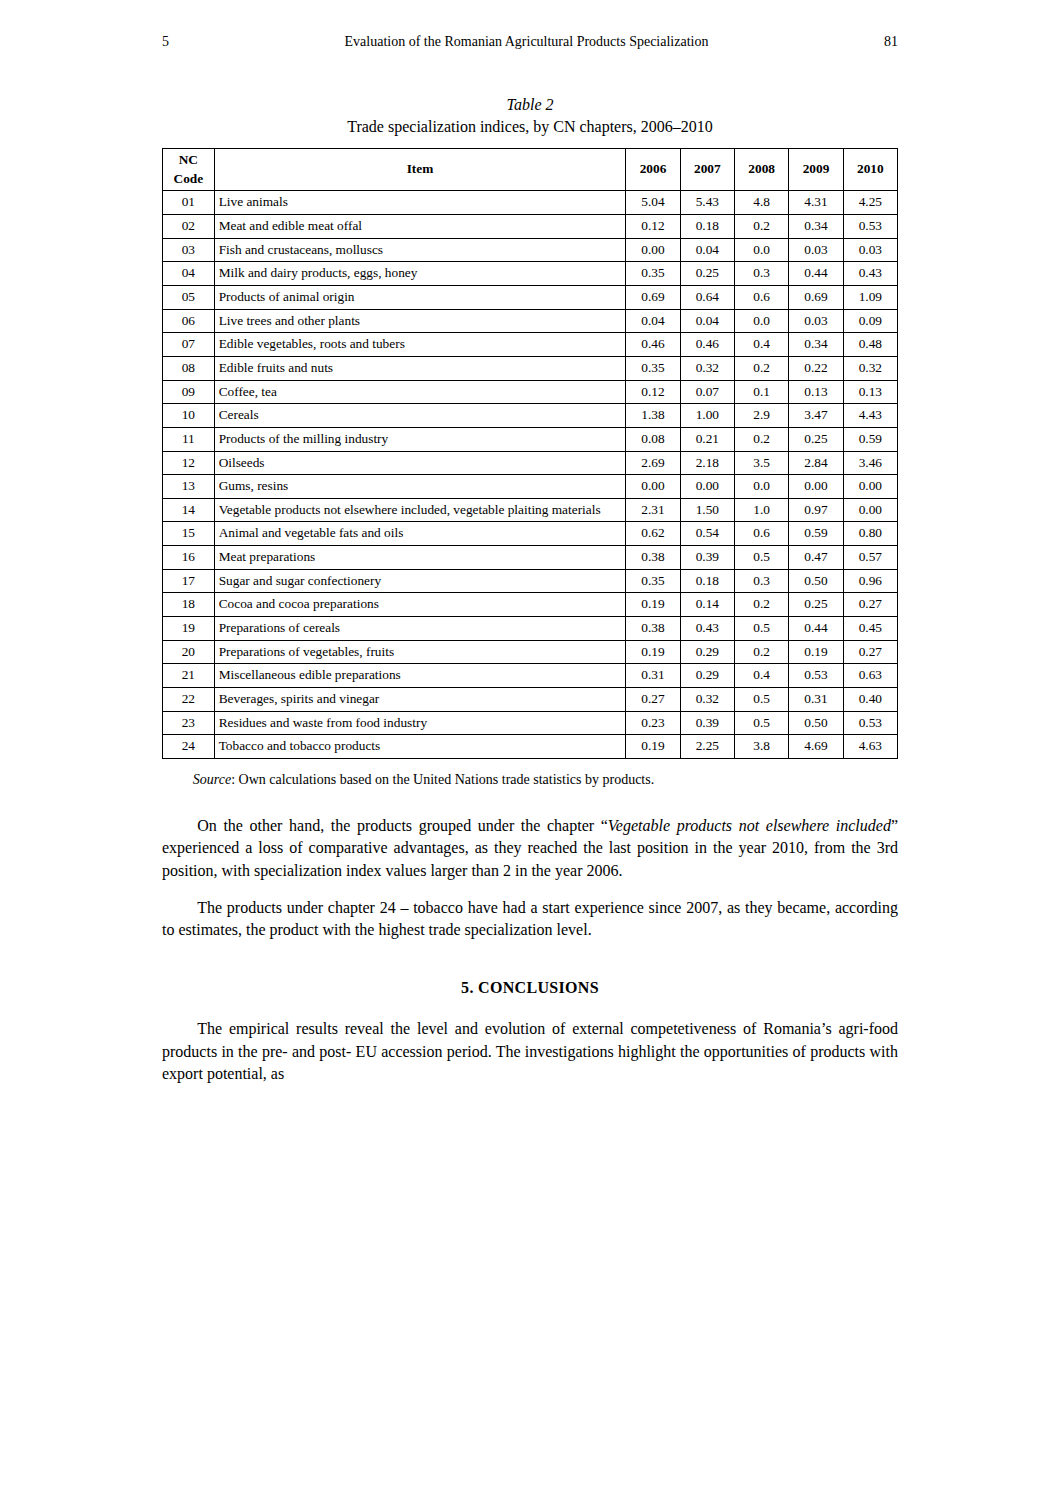5 Evaluation of the Romanian Agricultural Products Specialization 81
Table 2 Trade specialization indices, by CN chapters, 2006–2010
| NC Code | Item | 2006 | 2007 | 2008 | 2009 | 2010 |
| --- | --- | --- | --- | --- | --- | --- |
| 01 | Live animals | 5.04 | 5.43 | 4.8 | 4.31 | 4.25 |
| 02 | Meat and edible meat offal | 0.12 | 0.18 | 0.2 | 0.34 | 0.53 |
| 03 | Fish and crustaceans, molluscs | 0.00 | 0.04 | 0.0 | 0.03 | 0.03 |
| 04 | Milk and dairy products, eggs, honey | 0.35 | 0.25 | 0.3 | 0.44 | 0.43 |
| 05 | Products of animal origin | 0.69 | 0.64 | 0.6 | 0.69 | 1.09 |
| 06 | Live trees and other plants | 0.04 | 0.04 | 0.0 | 0.03 | 0.09 |
| 07 | Edible vegetables, roots and tubers | 0.46 | 0.46 | 0.4 | 0.34 | 0.48 |
| 08 | Edible fruits and nuts | 0.35 | 0.32 | 0.2 | 0.22 | 0.32 |
| 09 | Coffee, tea | 0.12 | 0.07 | 0.1 | 0.13 | 0.13 |
| 10 | Cereals | 1.38 | 1.00 | 2.9 | 3.47 | 4.43 |
| 11 | Products of the milling industry | 0.08 | 0.21 | 0.2 | 0.25 | 0.59 |
| 12 | Oilseeds | 2.69 | 2.18 | 3.5 | 2.84 | 3.46 |
| 13 | Gums, resins | 0.00 | 0.00 | 0.0 | 0.00 | 0.00 |
| 14 | Vegetable products not elsewhere included, vegetable plaiting materials | 2.31 | 1.50 | 1.0 | 0.97 | 0.00 |
| 15 | Animal and vegetable fats and oils | 0.62 | 0.54 | 0.6 | 0.59 | 0.80 |
| 16 | Meat preparations | 0.38 | 0.39 | 0.5 | 0.47 | 0.57 |
| 17 | Sugar and sugar confectionery | 0.35 | 0.18 | 0.3 | 0.50 | 0.96 |
| 18 | Cocoa and cocoa preparations | 0.19 | 0.14 | 0.2 | 0.25 | 0.27 |
| 19 | Preparations of cereals | 0.38 | 0.43 | 0.5 | 0.44 | 0.45 |
| 20 | Preparations of vegetables, fruits | 0.19 | 0.29 | 0.2 | 0.19 | 0.27 |
| 21 | Miscellaneous edible preparations | 0.31 | 0.29 | 0.4 | 0.53 | 0.63 |
| 22 | Beverages, spirits and vinegar | 0.27 | 0.32 | 0.5 | 0.31 | 0.40 |
| 23 | Residues and waste from food industry | 0.23 | 0.39 | 0.5 | 0.50 | 0.53 |
| 24 | Tobacco and tobacco products | 0.19 | 2.25 | 3.8 | 4.69 | 4.63 |
Source: Own calculations based on the United Nations trade statistics by products.
On the other hand, the products grouped under the chapter “Vegetable products not elsewhere included” experienced a loss of comparative advantages, as they reached the last position in the year 2010, from the 3rd position, with specialization index values larger than 2 in the year 2006.
The products under chapter 24 – tobacco have had a start experience since 2007, as they became, according to estimates, the product with the highest trade specialization level.
5. CONCLUSIONS
The empirical results reveal the level and evolution of external competetiveness of Romania’s agri-food products in the pre- and post- EU accession period. The investigations highlight the opportunities of products with export potential, as